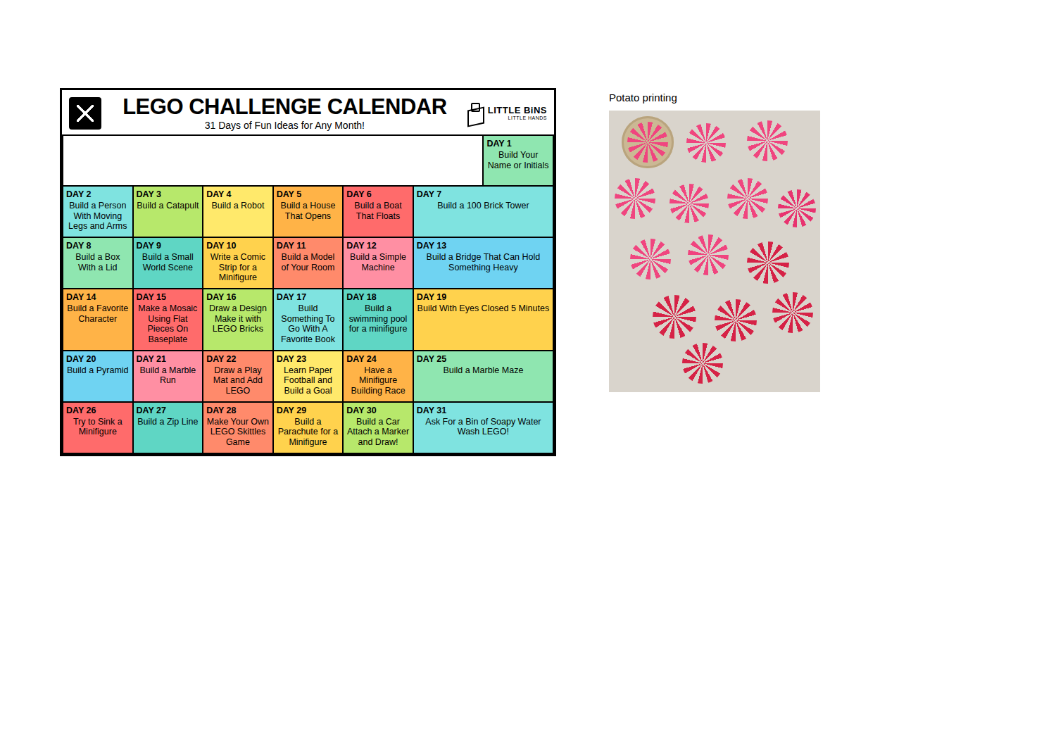LEGO CHALLENGE CALENDAR
31 Days of Fun Ideas for Any Month!
LITTLE BiNS
LITTLE HANDS
| | DAY 1 Build Your Name or Initials |
| DAY 2 Build a Person With Moving Legs and Arms | DAY 3 Build a Catapult | DAY 4 Build a Robot | DAY 5 Build a House That Opens | DAY 6 Build a Boat That Floats | DAY 7 Build a 100 Brick Tower |
| DAY 8 Build a Box With a Lid | DAY 9 Build a Small World Scene | DAY 10 Write a Comic Strip for a Minifigure | DAY 11 Build a Model of Your Room | DAY 12 Build a Simple Machine | DAY 13 Build a Bridge That Can Hold Something Heavy |
| DAY 14 Build a Favorite Character | DAY 15 Make a Mosaic Using Flat Pieces On Baseplate | DAY 16 Draw a Design Make it with LEGO Bricks | DAY 17 Build Something To Go With A Favorite Book | DAY 18 Build a swimming pool for a minifigure | DAY 19 Build With Eyes Closed 5 Minutes |
| DAY 20 Build a Pyramid | DAY 21 Build a Marble Run | DAY 22 Draw a Play Mat and Add LEGO | DAY 23 Learn Paper Football and Build a Goal | DAY 24 Have a Minifigure Building Race | DAY 25 Build a Marble Maze |
| DAY 26 Try to Sink a Minifigure | DAY 27 Build a Zip Line | DAY 28 Make Your Own LEGO Skittles Game | DAY 29 Build a Parachute for a Minifigure | DAY 30 Build a Car Attach a Marker and Draw! | DAY 31 Ask For a Bin of Soapy Water Wash LEGO! |
Potato printing